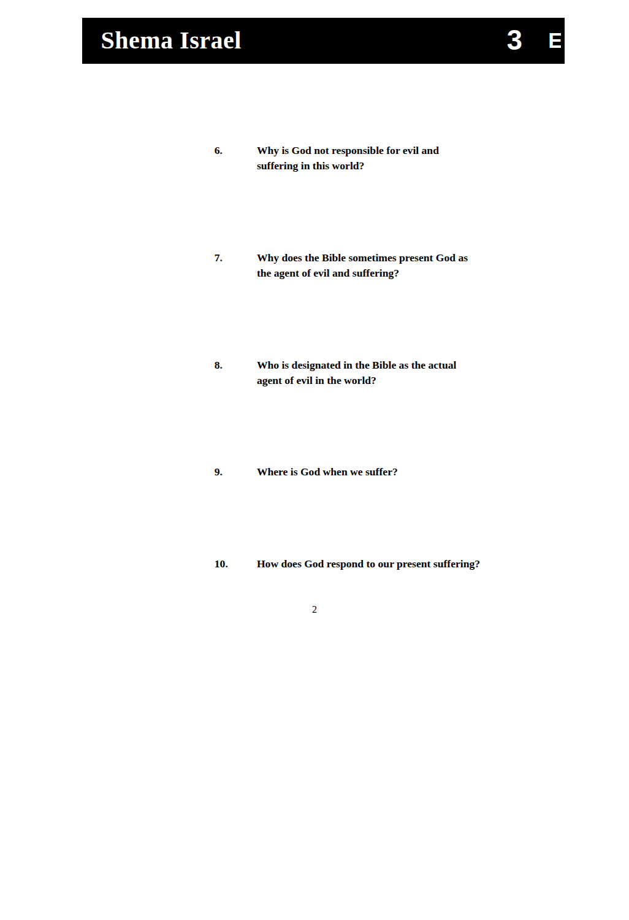Shema Israel
3
E
6. Why is God not responsible for evil and suffering in this world?
7. Why does the Bible sometimes present God as the agent of evil and suffering?
8. Who is designated in the Bible as the actual agent of evil in the world?
9. Where is God when we suffer?
10. How does God respond to our present suffering?
2